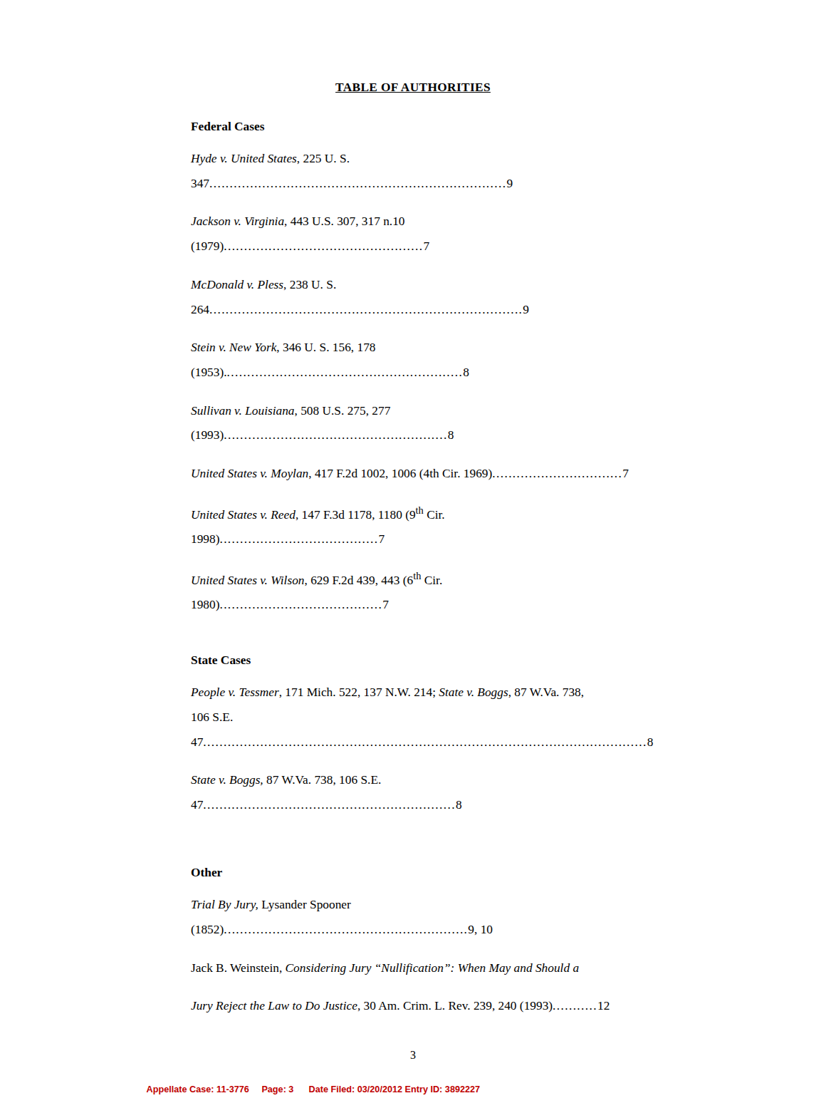TABLE OF AUTHORITIES
Federal Cases
Hyde v. United States, 225 U. S. 347......................................................................... 9
Jackson v. Virginia, 443 U.S. 307, 317 n.10 (1979)................................................. 7
McDonald v. Pless, 238 U. S. 264............................................................................. 9
Stein v. New York, 346 U. S. 156, 178 (1953)........................................................... 8
Sullivan v. Louisiana, 508 U.S. 275, 277 (1993)....................................................... 8
United States v. Moylan, 417 F.2d 1002, 1006 (4th Cir. 1969)................................ 7
United States v. Reed, 147 F.3d 1178, 1180 (9th Cir. 1998)....................................... 7
United States v. Wilson, 629 F.2d 439, 443 (6th Cir. 1980)........................................ 7
State Cases
People v. Tessmer, 171 Mich. 522, 137 N.W. 214; State v. Boggs, 87 W.Va. 738,
106 S.E. 47............................................................................................................. 8
State v. Boggs, 87 W.Va. 738, 106 S.E. 47.............................................................. 8
Other
Trial By Jury, Lysander Spooner (1852)............................................................ 9, 10
Jack B. Weinstein, Considering Jury “Nullification”: When May and Should a
Jury Reject the Law to Do Justice, 30 Am. Crim. L. Rev. 239, 240 (1993)........... 12
3
Appellate Case: 11-3776 Page: 3 Date Filed: 03/20/2012 Entry ID: 3892227